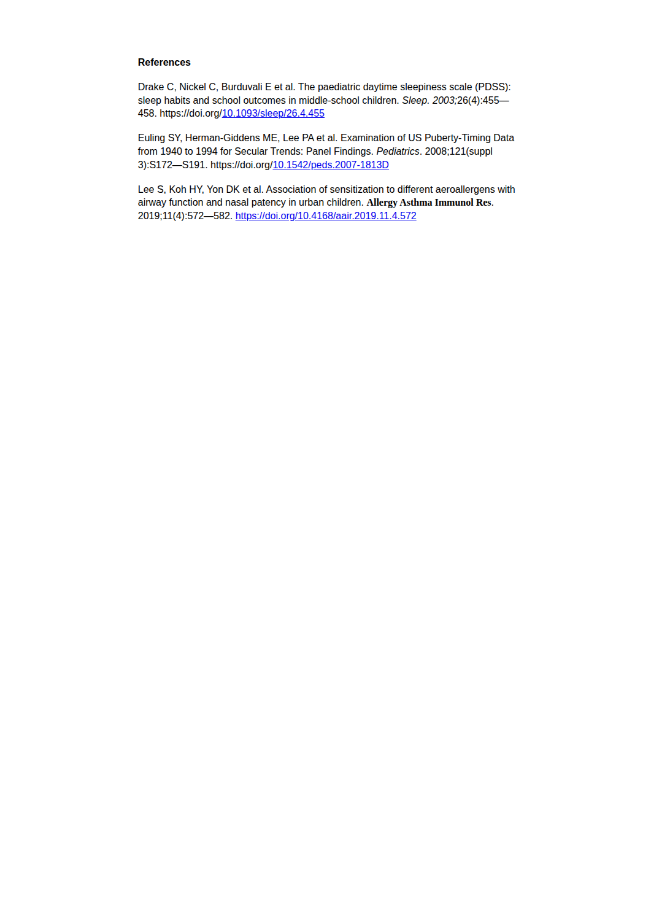References
Drake C, Nickel C, Burduvali E et al. The paediatric daytime sleepiness scale (PDSS): sleep habits and school outcomes in middle-school children. Sleep. 2003; 26(4):455—458. https://doi.org/10.1093/sleep/26.4.455
Euling SY, Herman-Giddens ME, Lee PA et al. Examination of US Puberty-Timing Data from 1940 to 1994 for Secular Trends: Panel Findings. Pediatrics. 2008;121(suppl 3):S172—S191. https://doi.org/10.1542/peds.2007-1813D
Lee S, Koh HY, Yon DK et al. Association of sensitization to different aeroallergens with airway function and nasal patency in urban children. Allergy Asthma Immunol Res. 2019;11(4):572—582. https://doi.org/10.4168/aair.2019.11.4.572